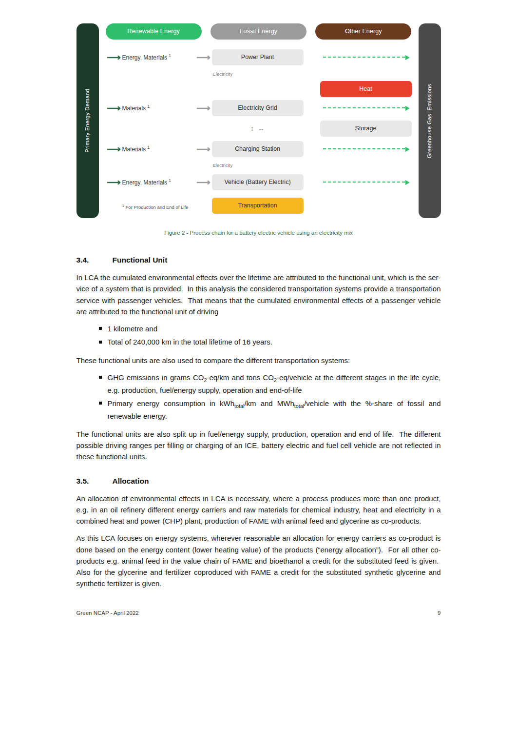Primary Energy Demand
Renewable Energy
Fossil Energy
Other Energy
⟶
Energy, Materials 1
⟶
Power Plant
Electricity
Heat
⟶
Materials 1
⟶
Electricity Grid
↕ ↔
Storage
⟶
Materials 1
⟶
Charging Station
Electricity
⟶
Energy, Materials 1
⟶
Vehicle (Battery Electric)
1 For Production and End of Life
Transportation
Greenhouse Gas Emissions
Figure 2 - Process chain for a battery electric vehicle using an electricity mix
3.4. Functional Unit
In LCA the cumulated environmental effects over the lifetime are attributed to the functional unit, which is the service of a system that is provided. In this analysis the considered transportation systems provide a transportation service with passenger vehicles. That means that the cumulated environmental effects of a passenger vehicle are attributed to the functional unit of driving
1 kilometre and
Total of 240,000 km in the total lifetime of 16 years.
These functional units are also used to compare the different transportation systems:
GHG emissions in grams CO2-eq/km and tons CO2-eq/vehicle at the different stages in the life cycle, e.g. production, fuel/energy supply, operation and end-of-life
Primary energy consumption in kWhtotal/km and MWhtotal/vehicle with the %-share of fossil and renewable energy.
The functional units are also split up in fuel/energy supply, production, operation and end of life. The different possible driving ranges per filling or charging of an ICE, battery electric and fuel cell vehicle are not reflected in these functional units.
3.5. Allocation
An allocation of environmental effects in LCA is necessary, where a process produces more than one product, e.g. in an oil refinery different energy carriers and raw materials for chemical industry, heat and electricity in a combined heat and power (CHP) plant, production of FAME with animal feed and glycerine as co-products.
As this LCA focuses on energy systems, wherever reasonable an allocation for energy carriers as co-product is done based on the energy content (lower heating value) of the products (“energy allocation”). For all other co-products e.g. animal feed in the value chain of FAME and bioethanol a credit for the substituted feed is given. Also for the glycerine and fertilizer coproduced with FAME a credit for the substituted synthetic glycerine and synthetic fertilizer is given.
Green NCAP - April 2022
9